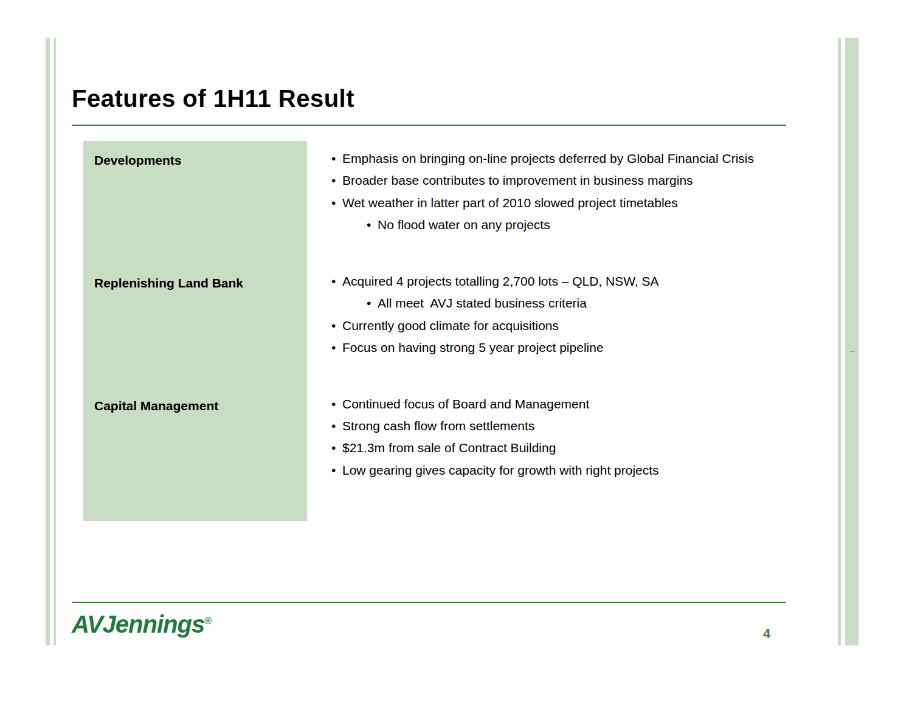Features of 1H11 Result
| Developments | Emphasis on bringing on-line projects deferred by Global Financial Crisis Broader base contributes to improvement in business margins Wet weather in latter part of 2010 slowed project timetables No flood water on any projects |
| Replenishing Land Bank | Acquired 4 projects totalling 2,700 lots – QLD, NSW, SA All meet AVJ stated business criteria Currently good climate for acquisitions Focus on having strong 5 year project pipeline |
| Capital Management | Continued focus of Board and Management Strong cash flow from settlements $21.3m from sale of Contract Building Low gearing gives capacity for growth with right projects |
AVJennings®
4